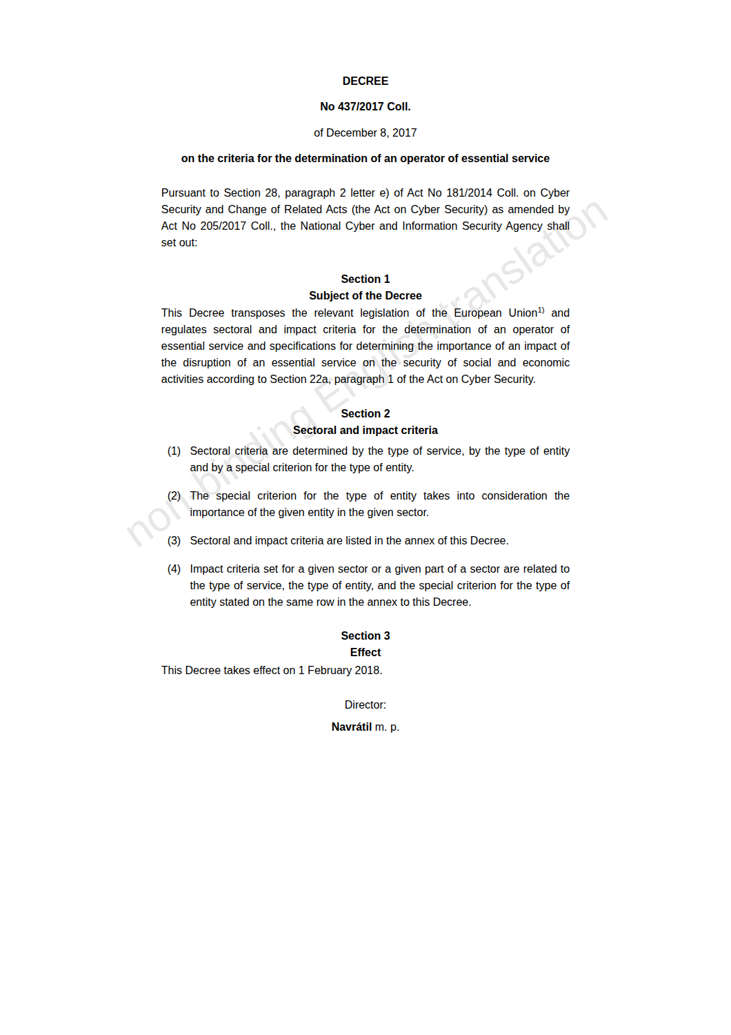non-binding English translation
DECREE
No 437/2017 Coll.
of December 8, 2017
on the criteria for the determination of an operator of essential service
Pursuant to Section 28, paragraph 2 letter e) of Act No 181/2014 Coll. on Cyber Security and Change of Related Acts (the Act on Cyber Security) as amended by Act No 205/2017 Coll., the National Cyber and Information Security Agency shall set out:
Section 1
Subject of the Decree
This Decree transposes the relevant legislation of the European Union1) and regulates sectoral and impact criteria for the determination of an operator of essential service and specifications for determining the importance of an impact of the disruption of an essential service on the security of social and economic activities according to Section 22a, paragraph 1 of the Act on Cyber Security.
Section 2
Sectoral and impact criteria
(1) Sectoral criteria are determined by the type of service, by the type of entity and by a special criterion for the type of entity.
(2) The special criterion for the type of entity takes into consideration the importance of the given entity in the given sector.
(3) Sectoral and impact criteria are listed in the annex of this Decree.
(4) Impact criteria set for a given sector or a given part of a sector are related to the type of service, the type of entity, and the special criterion for the type of entity stated on the same row in the annex to this Decree.
Section 3
Effect
This Decree takes effect on 1 February 2018.
Director:
Navrátil m. p.